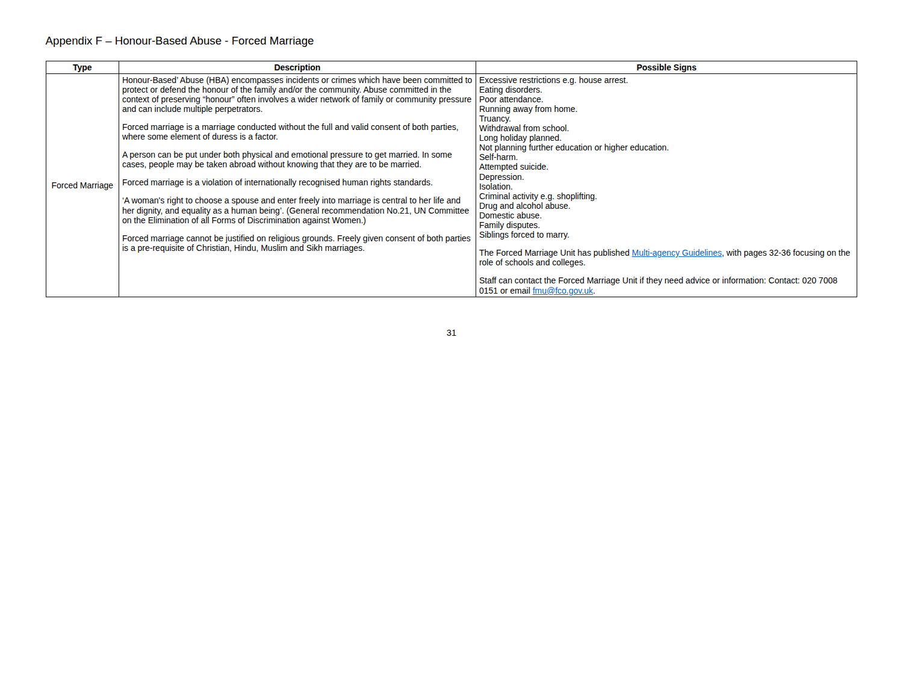Appendix F – Honour-Based Abuse - Forced Marriage
| Type | Description | Possible Signs |
| --- | --- | --- |
| Forced Marriage | Honour-Based’ Abuse (HBA) encompasses incidents or crimes which have been committed to protect or defend the honour of the family and/or the community. Abuse committed in the context of preserving “honour” often involves a wider network of family or community pressure and can include multiple perpetrators. Forced marriage is a marriage conducted without the full and valid consent of both parties, where some element of duress is a factor. A person can be put under both physical and emotional pressure to get married. In some cases, people may be taken abroad without knowing that they are to be married. Forced marriage is a violation of internationally recognised human rights standards. ‘A woman's right to choose a spouse and enter freely into marriage is central to her life and her dignity, and equality as a human being’. (General recommendation No.21, UN Committee on the Elimination of all Forms of Discrimination against Women.) Forced marriage cannot be justified on religious grounds. Freely given consent of both parties is a pre-requisite of Christian, Hindu, Muslim and Sikh marriages. | Excessive restrictions e.g. house arrest. Eating disorders. Poor attendance. Running away from home. Truancy. Withdrawal from school. Long holiday planned. Not planning further education or higher education. Self-harm. Attempted suicide. Depression. Isolation. Criminal activity e.g. shoplifting. Drug and alcohol abuse. Domestic abuse. Family disputes. Siblings forced to marry. The Forced Marriage Unit has published Multi-agency Guidelines , with pages 32-36 focusing on the role of schools and colleges. Staff can contact the Forced Marriage Unit if they need advice or information: Contact: 020 7008 0151 or email fmu@fco.gov.uk . |
31